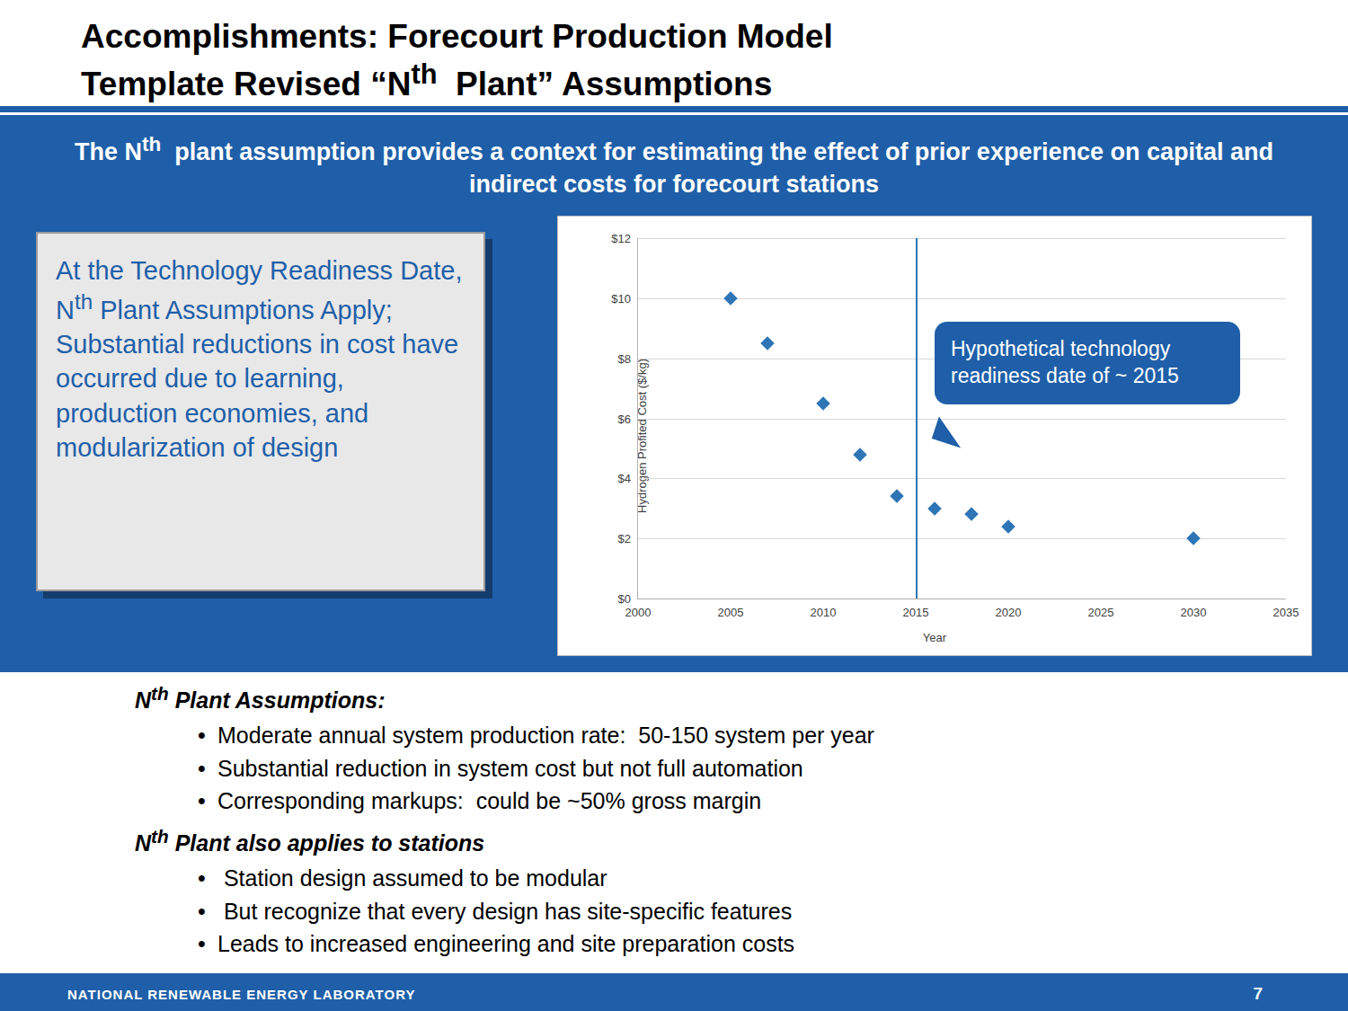Accomplishments: Forecourt Production Model
Template Revised “Nth Plant” Assumptions
The Nth plant assumption provides a context for estimating the effect of prior experience on capital and indirect costs for forecourt stations
At the Technology Readiness Date, Nth Plant Assumptions Apply; Substantial reductions in cost have occurred due to learning, production economies, and modularization of design
Hydrogen Profited Cost ($/kg)
Year
$12
$10
$8
$6
$4
$2
$0
2000
2005
2010
2015
2020
2025
2030
2035
Hypothetical technology readiness date of ~ 2015
Nth Plant Assumptions:
Moderate annual system production rate: 50-150 system per year
Substantial reduction in system cost but not full automation
Corresponding markups: could be ~50% gross margin
Nth Plant also applies to stations
Station design assumed to be modular
But recognize that every design has site-specific features
Leads to increased engineering and site preparation costs
NATIONAL RENEWABLE ENERGY LABORATORY
7